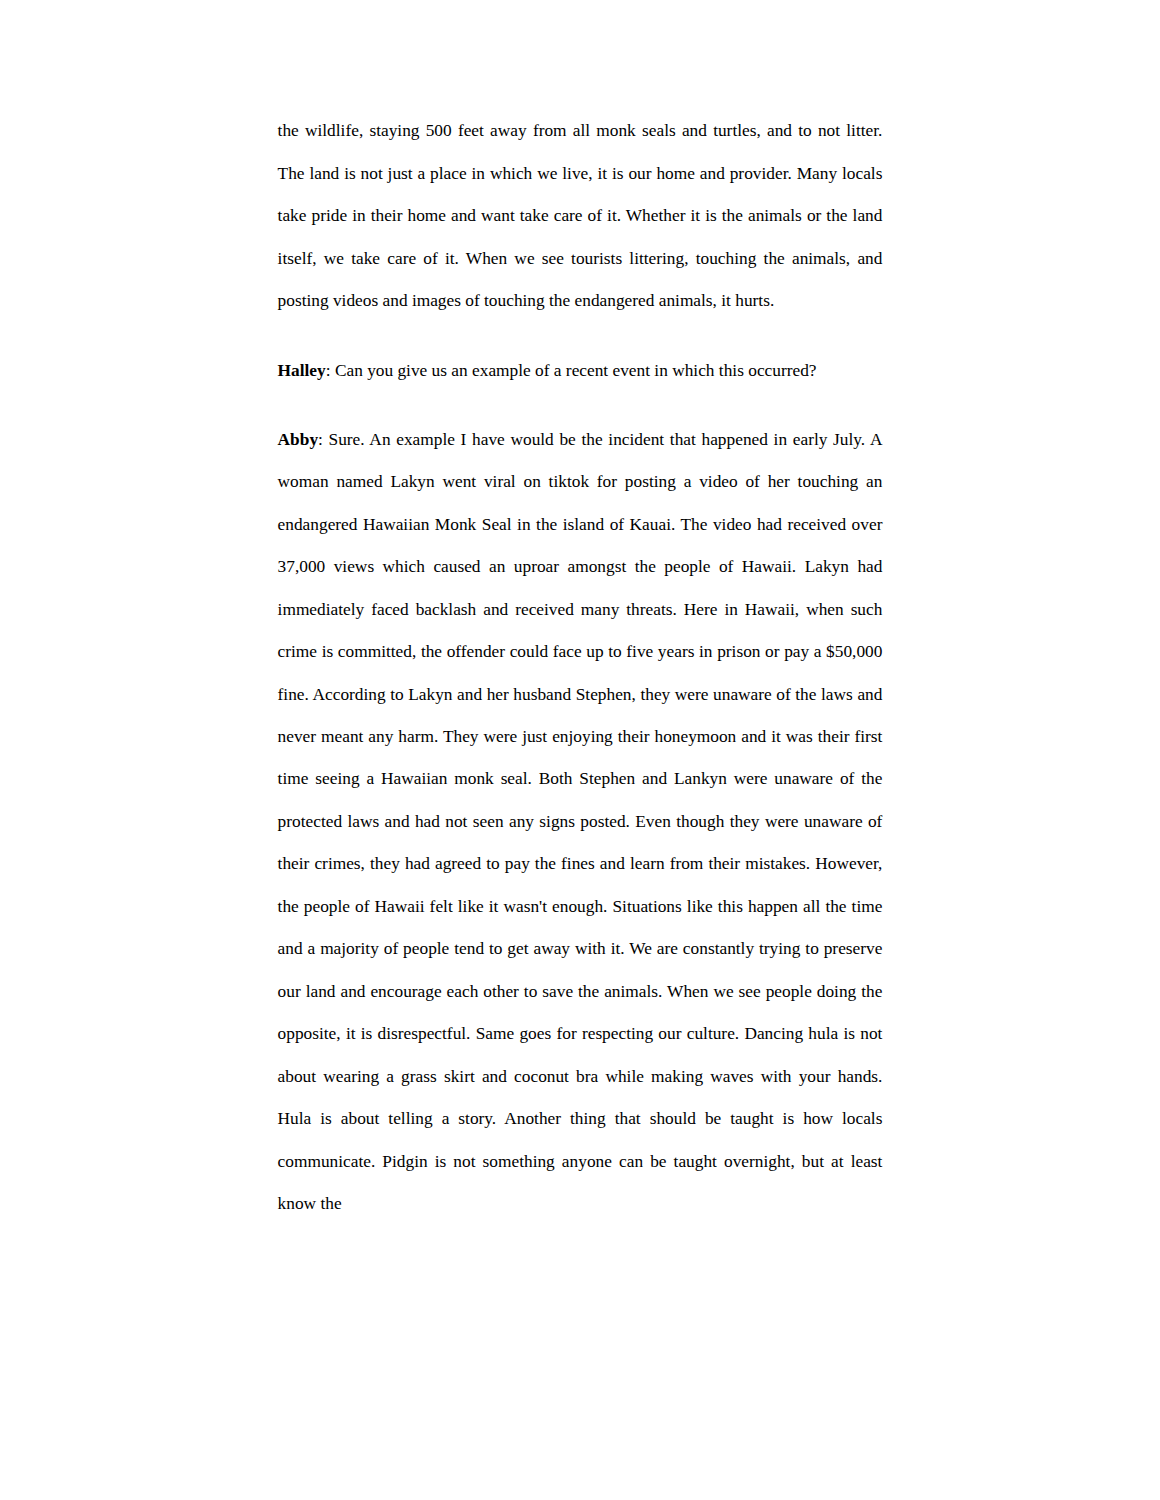the wildlife, staying 500 feet away from all monk seals and turtles, and to not litter. The land is not just a place in which we live, it is our home and provider. Many locals take pride in their home and want take care of it. Whether it is the animals or the land itself, we take care of it. When we see tourists littering, touching the animals, and posting videos and images of touching the endangered animals, it hurts.
Halley: Can you give us an example of a recent event in which this occurred?
Abby: Sure. An example I have would be the incident that happened in early July. A woman named Lakyn went viral on tiktok for posting a video of her touching an endangered Hawaiian Monk Seal in the island of Kauai. The video had received over 37,000 views which caused an uproar amongst the people of Hawaii. Lakyn had immediately faced backlash and received many threats. Here in Hawaii, when such crime is committed, the offender could face up to five years in prison or pay a $50,000 fine. According to Lakyn and her husband Stephen, they were unaware of the laws and never meant any harm. They were just enjoying their honeymoon and it was their first time seeing a Hawaiian monk seal. Both Stephen and Lankyn were unaware of the protected laws and had not seen any signs posted. Even though they were unaware of their crimes, they had agreed to pay the fines and learn from their mistakes. However, the people of Hawaii felt like it wasn't enough. Situations like this happen all the time and a majority of people tend to get away with it. We are constantly trying to preserve our land and encourage each other to save the animals. When we see people doing the opposite, it is disrespectful. Same goes for respecting our culture. Dancing hula is not about wearing a grass skirt and coconut bra while making waves with your hands. Hula is about telling a story. Another thing that should be taught is how locals communicate. Pidgin is not something anyone can be taught overnight, but at least know the